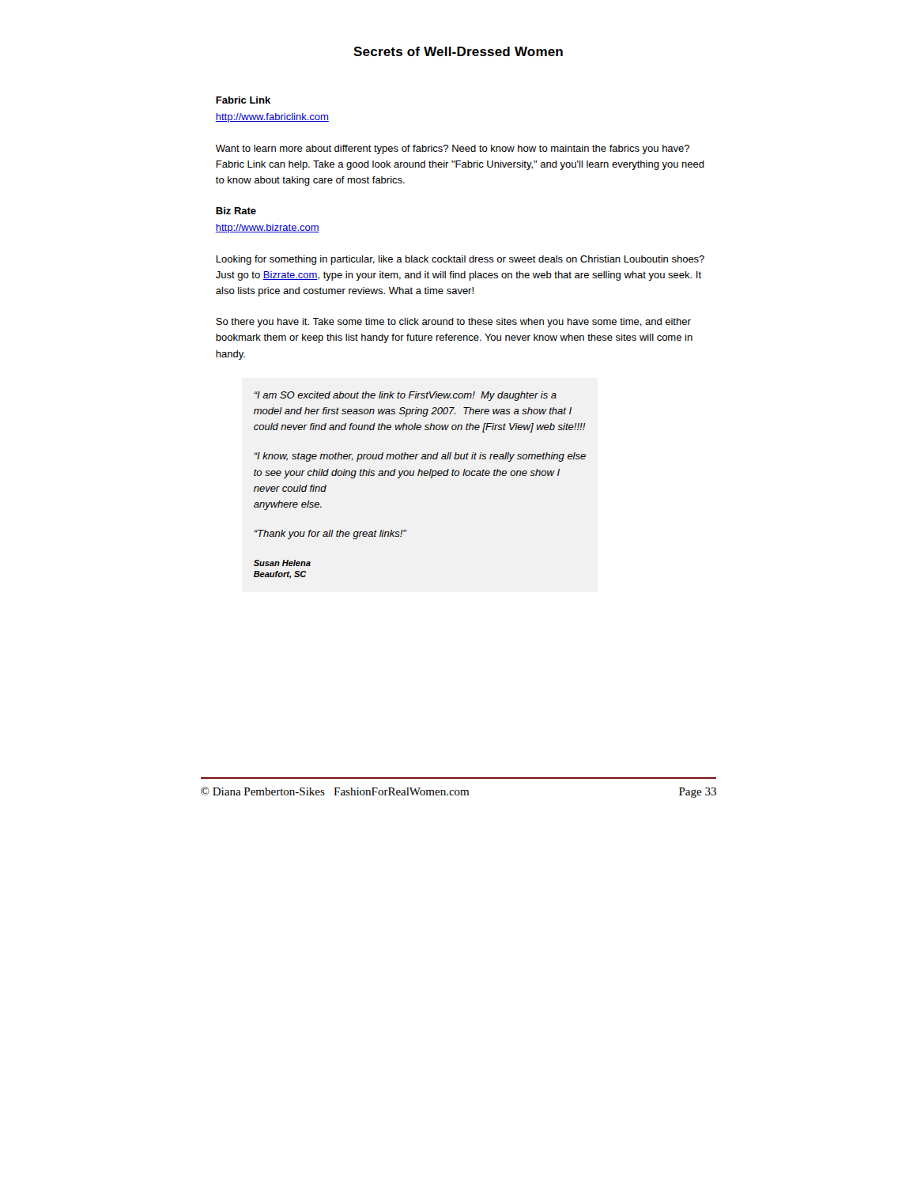Secrets of Well-Dressed Women
Fabric Link
http://www.fabriclink.com
Want to learn more about different types of fabrics? Need to know how to maintain the fabrics you have? Fabric Link can help. Take a good look around their "Fabric University," and you'll learn everything you need to know about taking care of most fabrics.
Biz Rate
http://www.bizrate.com
Looking for something in particular, like a black cocktail dress or sweet deals on Christian Louboutin shoes? Just go to Bizrate.com, type in your item, and it will find places on the web that are selling what you seek. It also lists price and costumer reviews. What a time saver!
So there you have it. Take some time to click around to these sites when you have some time, and either bookmark them or keep this list handy for future reference. You never know when these sites will come in handy.
“I am SO excited about the link to FirstView.com! My daughter is a model and her first season was Spring 2007. There was a show that I could never find and found the whole show on the [First View] web site!!!!
“I know, stage mother, proud mother and all but it is really something else to see your child doing this and you helped to locate the one show I never could find
anywhere else.
“Thank you for all the great links!”
Susan Helena
Beaufort, SC
© Diana Pemberton-Sikes FashionForRealWomen.com Page 33